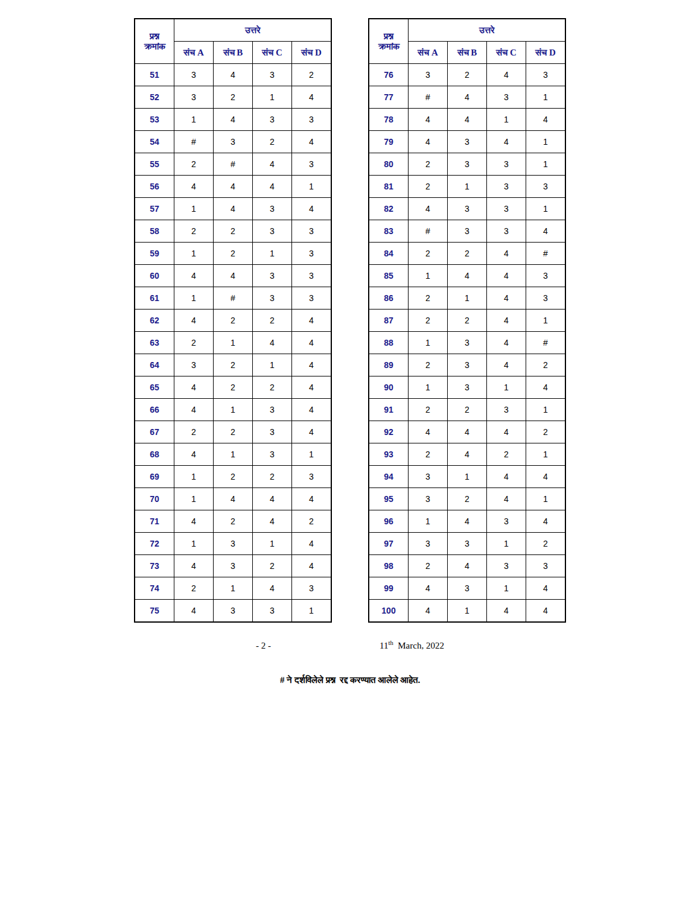| प्रश्न क्रमांक | उत्तरे |
| --- | --- |
| संच A | संच B | संच C | संच D |
| 51 | 3 | 4 | 3 | 2 |
| 52 | 3 | 2 | 1 | 4 |
| 53 | 1 | 4 | 3 | 3 |
| 54 | # | 3 | 2 | 4 |
| 55 | 2 | # | 4 | 3 |
| 56 | 4 | 4 | 4 | 1 |
| 57 | 1 | 4 | 3 | 4 |
| 58 | 2 | 2 | 3 | 3 |
| 59 | 1 | 2 | 1 | 3 |
| 60 | 4 | 4 | 3 | 3 |
| 61 | 1 | # | 3 | 3 |
| 62 | 4 | 2 | 2 | 4 |
| 63 | 2 | 1 | 4 | 4 |
| 64 | 3 | 2 | 1 | 4 |
| 65 | 4 | 2 | 2 | 4 |
| 66 | 4 | 1 | 3 | 4 |
| 67 | 2 | 2 | 3 | 4 |
| 68 | 4 | 1 | 3 | 1 |
| 69 | 1 | 2 | 2 | 3 |
| 70 | 1 | 4 | 4 | 4 |
| 71 | 4 | 2 | 4 | 2 |
| 72 | 1 | 3 | 1 | 4 |
| 73 | 4 | 3 | 2 | 4 |
| 74 | 2 | 1 | 4 | 3 |
| 75 | 4 | 3 | 3 | 1 |
| प्रश्न क्रमांक | उत्तरे |
| --- | --- |
| संच A | संच B | संच C | संच D |
| 76 | 3 | 2 | 4 | 3 |
| 77 | # | 4 | 3 | 1 |
| 78 | 4 | 4 | 1 | 4 |
| 79 | 4 | 3 | 4 | 1 |
| 80 | 2 | 3 | 3 | 1 |
| 81 | 2 | 1 | 3 | 3 |
| 82 | 4 | 3 | 3 | 1 |
| 83 | # | 3 | 3 | 4 |
| 84 | 2 | 2 | 4 | # |
| 85 | 1 | 4 | 4 | 3 |
| 86 | 2 | 1 | 4 | 3 |
| 87 | 2 | 2 | 4 | 1 |
| 88 | 1 | 3 | 4 | # |
| 89 | 2 | 3 | 4 | 2 |
| 90 | 1 | 3 | 1 | 4 |
| 91 | 2 | 2 | 3 | 1 |
| 92 | 4 | 4 | 4 | 2 |
| 93 | 2 | 4 | 2 | 1 |
| 94 | 3 | 1 | 4 | 4 |
| 95 | 3 | 2 | 4 | 1 |
| 96 | 1 | 4 | 3 | 4 |
| 97 | 3 | 3 | 1 | 2 |
| 98 | 2 | 4 | 3 | 3 |
| 99 | 4 | 3 | 1 | 4 |
| 100 | 4 | 1 | 4 | 4 |
- 2 - 11th March, 2022
# ने दर्शविलेले प्रश्न रद्द करण्यात आलेले आहेत.